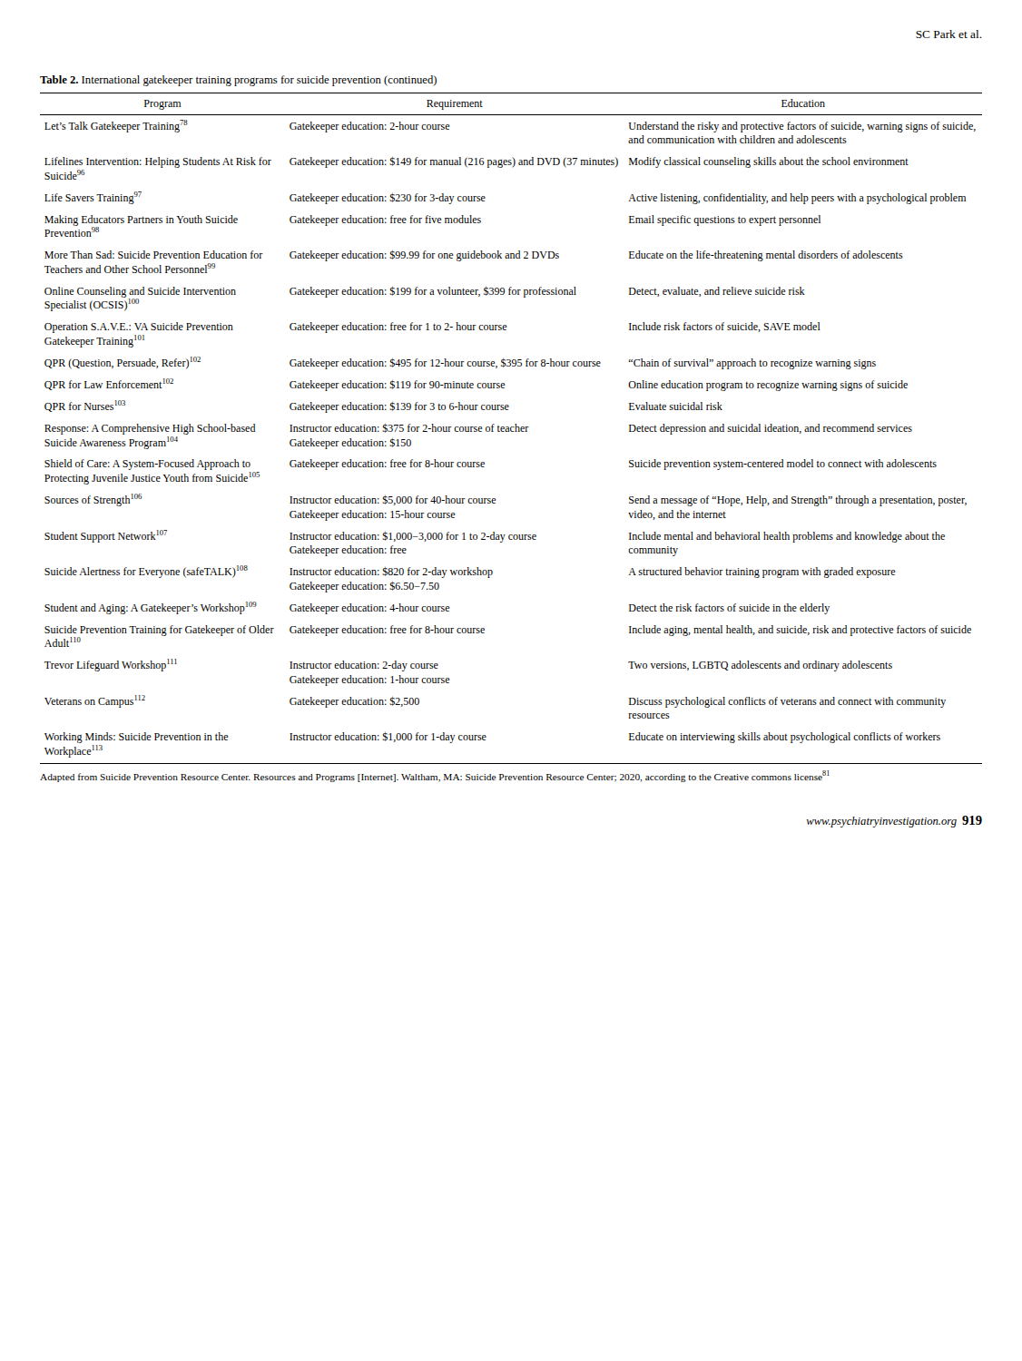SC Park et al.
Table 2. International gatekeeper training programs for suicide prevention (continued)
| Program | Requirement | Education |
| --- | --- | --- |
| Let’s Talk Gatekeeper Training 78 | Gatekeeper education: 2-hour course | Understand the risky and protective factors of suicide, warning signs of suicide, and communication with children and adolescents |
| Lifelines Intervention: Helping Students At Risk for Suicide 96 | Gatekeeper education: $149 for manual (216 pages) and DVD (37 minutes) | Modify classical counseling skills about the school environment |
| Life Savers Training 97 | Gatekeeper education: $230 for 3-day course | Active listening, confidentiality, and help peers with a psychological problem |
| Making Educators Partners in Youth Suicide Prevention 98 | Gatekeeper education: free for five modules | Email specific questions to expert personnel |
| More Than Sad: Suicide Prevention Education for Teachers and Other School Personnel 99 | Gatekeeper education: $99.99 for one guidebook and 2 DVDs | Educate on the life-threatening mental disorders of adolescents |
| Online Counseling and Suicide Intervention Specialist (OCSIS) 100 | Gatekeeper education: $199 for a volunteer, $399 for professional | Detect, evaluate, and relieve suicide risk |
| Operation S.A.V.E.: VA Suicide Prevention Gatekeeper Training 101 | Gatekeeper education: free for 1 to 2- hour course | Include risk factors of suicide, SAVE model |
| QPR (Question, Persuade, Refer) 102 | Gatekeeper education: $495 for 12-hour course, $395 for 8-hour course | “Chain of survival” approach to recognize warning signs |
| QPR for Law Enforcement 102 | Gatekeeper education: $119 for 90-minute course | Online education program to recognize warning signs of suicide |
| QPR for Nurses 103 | Gatekeeper education: $139 for 3 to 6-hour course | Evaluate suicidal risk |
| Response: A Comprehensive High School-based Suicide Awareness Program 104 | Instructor education: $375 for 2-hour course of teacher Gatekeeper education: $150 | Detect depression and suicidal ideation, and recommend services |
| Shield of Care: A System-Focused Approach to Protecting Juvenile Justice Youth from Suicide 105 | Gatekeeper education: free for 8-hour course | Suicide prevention system-centered model to connect with adolescents |
| Sources of Strength 106 | Instructor education: $5,000 for 40-hour course Gatekeeper education: 15-hour course | Send a message of “Hope, Help, and Strength” through a presentation, poster, video, and the internet |
| Student Support Network 107 | Instructor education: $1,000−3,000 for 1 to 2-day course Gatekeeper education: free | Include mental and behavioral health problems and knowledge about the community |
| Suicide Alertness for Everyone (safeTALK) 108 | Instructor education: $820 for 2-day workshop Gatekeeper education: $6.50−7.50 | A structured behavior training program with graded exposure |
| Student and Aging: A Gatekeeper’s Workshop 109 | Gatekeeper education: 4-hour course | Detect the risk factors of suicide in the elderly |
| Suicide Prevention Training for Gatekeeper of Older Adult 110 | Gatekeeper education: free for 8-hour course | Include aging, mental health, and suicide, risk and protective factors of suicide |
| Trevor Lifeguard Workshop 111 | Instructor education: 2-day course Gatekeeper education: 1-hour course | Two versions, LGBTQ adolescents and ordinary adolescents |
| Veterans on Campus 112 | Gatekeeper education: $2,500 | Discuss psychological conflicts of veterans and connect with community resources |
| Working Minds: Suicide Prevention in the Workplace 113 | Instructor education: $1,000 for 1-day course | Educate on interviewing skills about psychological conflicts of workers |
Adapted from Suicide Prevention Resource Center. Resources and Programs [Internet]. Waltham, MA: Suicide Prevention Resource Center; 2020, according to the Creative commons license81
www.psychiatryinvestigation.org 919